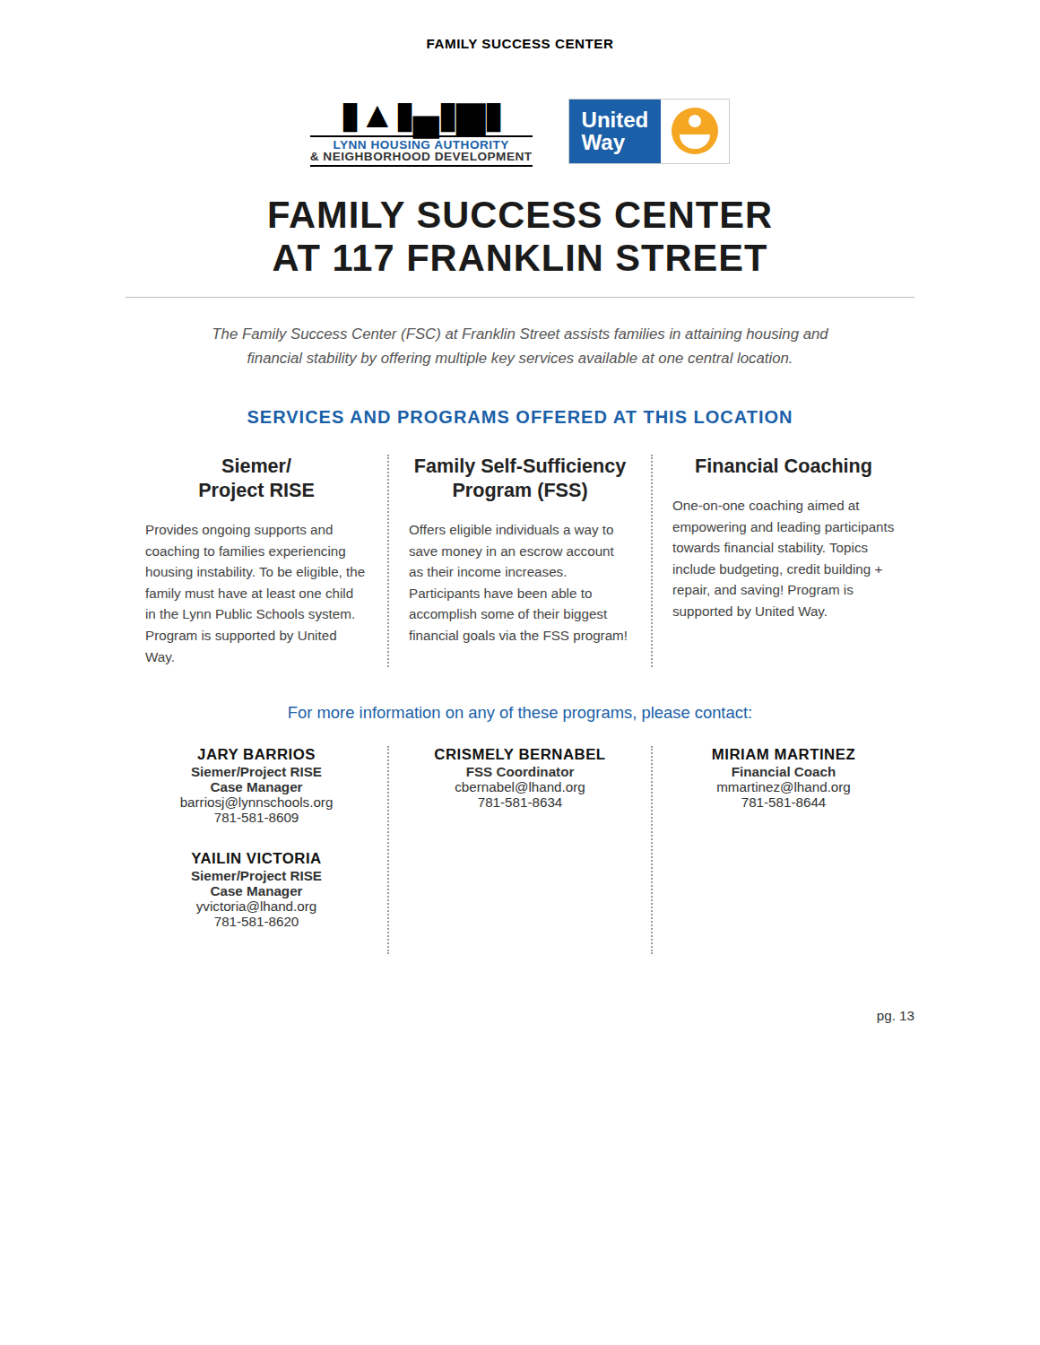FAMILY SUCCESS CENTER
▮▲▮▄▮▆▮
LYNN HOUSING AUTHORITY
& NEIGHBORHOOD DEVELOPMENT
United
Way
FAMILY SUCCESS CENTER
AT 117 FRANKLIN STREET
The Family Success Center (FSC) at Franklin Street assists families in attaining housing and financial stability by offering multiple key services available at one central location.
SERVICES AND PROGRAMS OFFERED AT THIS LOCATION
Siemer/
Project RISE
Provides ongoing supports and coaching to families experiencing housing instability. To be eligible, the family must have at least one child in the Lynn Public Schools system. Program is supported by United Way.
Family Self-Sufficiency Program (FSS)
Offers eligible individuals a way to save money in an escrow account as their income increases. Participants have been able to accomplish some of their biggest financial goals via the FSS program!
Financial Coaching
One-on-one coaching aimed at empowering and leading participants towards financial stability. Topics include budgeting, credit building + repair, and saving! Program is supported by United Way.
For more information on any of these programs, please contact:
JARY BARRIOS
Siemer/Project RISE
Case Manager
barriosj@lynnschools.org
781-581-8609
YAILIN VICTORIA
Siemer/Project RISE
Case Manager
yvictoria@lhand.org
781-581-8620
CRISMELY BERNABEL
FSS Coordinator
cbernabel@lhand.org
781-581-8634
MIRIAM MARTINEZ
Financial Coach
mmartinez@lhand.org
781-581-8644
pg. 13